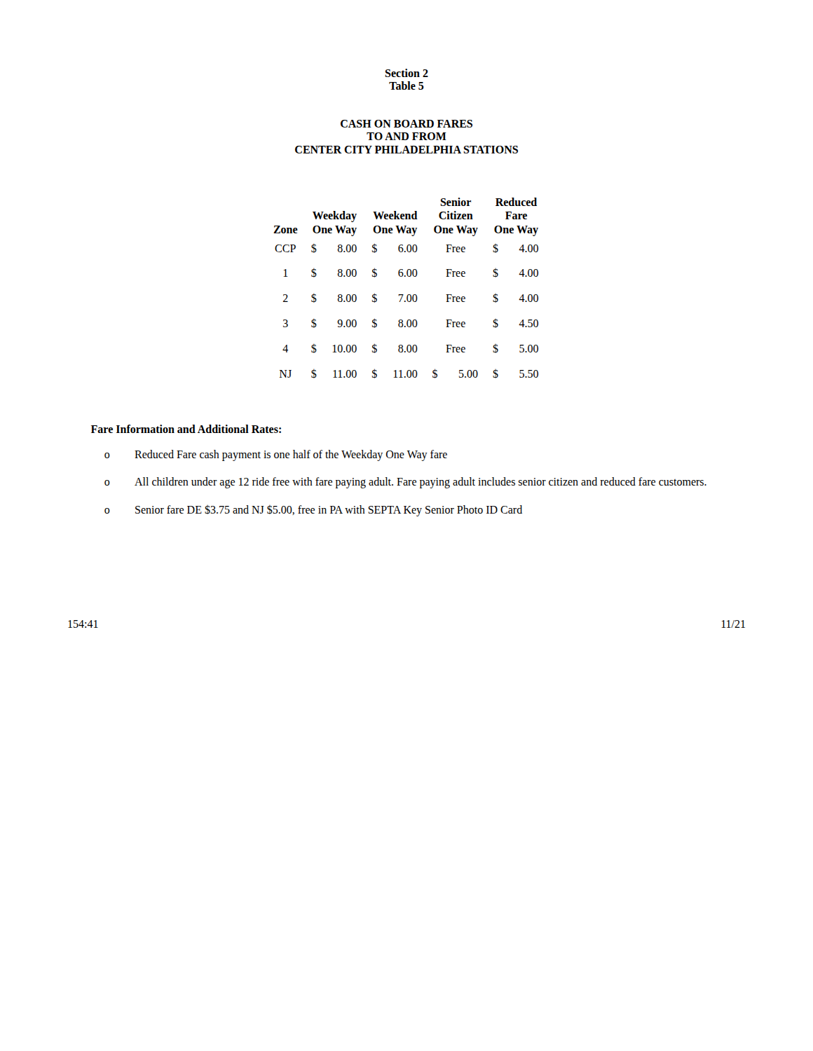Section 2
Table 5
CASH ON BOARD FARES
TO AND FROM
CENTER CITY PHILADELPHIA STATIONS
| | | | Senior | Reduced |
| --- | --- | --- | --- | --- |
| | Weekday | Weekend | Citizen | Fare |
| Zone | One Way | One Way | One Way | One Way |
| CCP | $ 8.00 | $ 6.00 | Free | $ 4.00 |
| 1 | $ 8.00 | $ 6.00 | Free | $ 4.00 |
| 2 | $ 8.00 | $ 7.00 | Free | $ 4.00 |
| 3 | $ 9.00 | $ 8.00 | Free | $ 4.50 |
| 4 | $ 10.00 | $ 8.00 | Free | $ 5.00 |
| NJ | $ 11.00 | $ 11.00 | $ 5.00 | $ 5.50 |
Fare Information and Additional Rates:
Reduced Fare cash payment is one half of the Weekday One Way fare
All children under age 12 ride free with fare paying adult. Fare paying adult includes senior citizen and reduced fare customers.
Senior fare DE $3.75 and NJ $5.00, free in PA with SEPTA Key Senior Photo ID Card
154:41 11/21